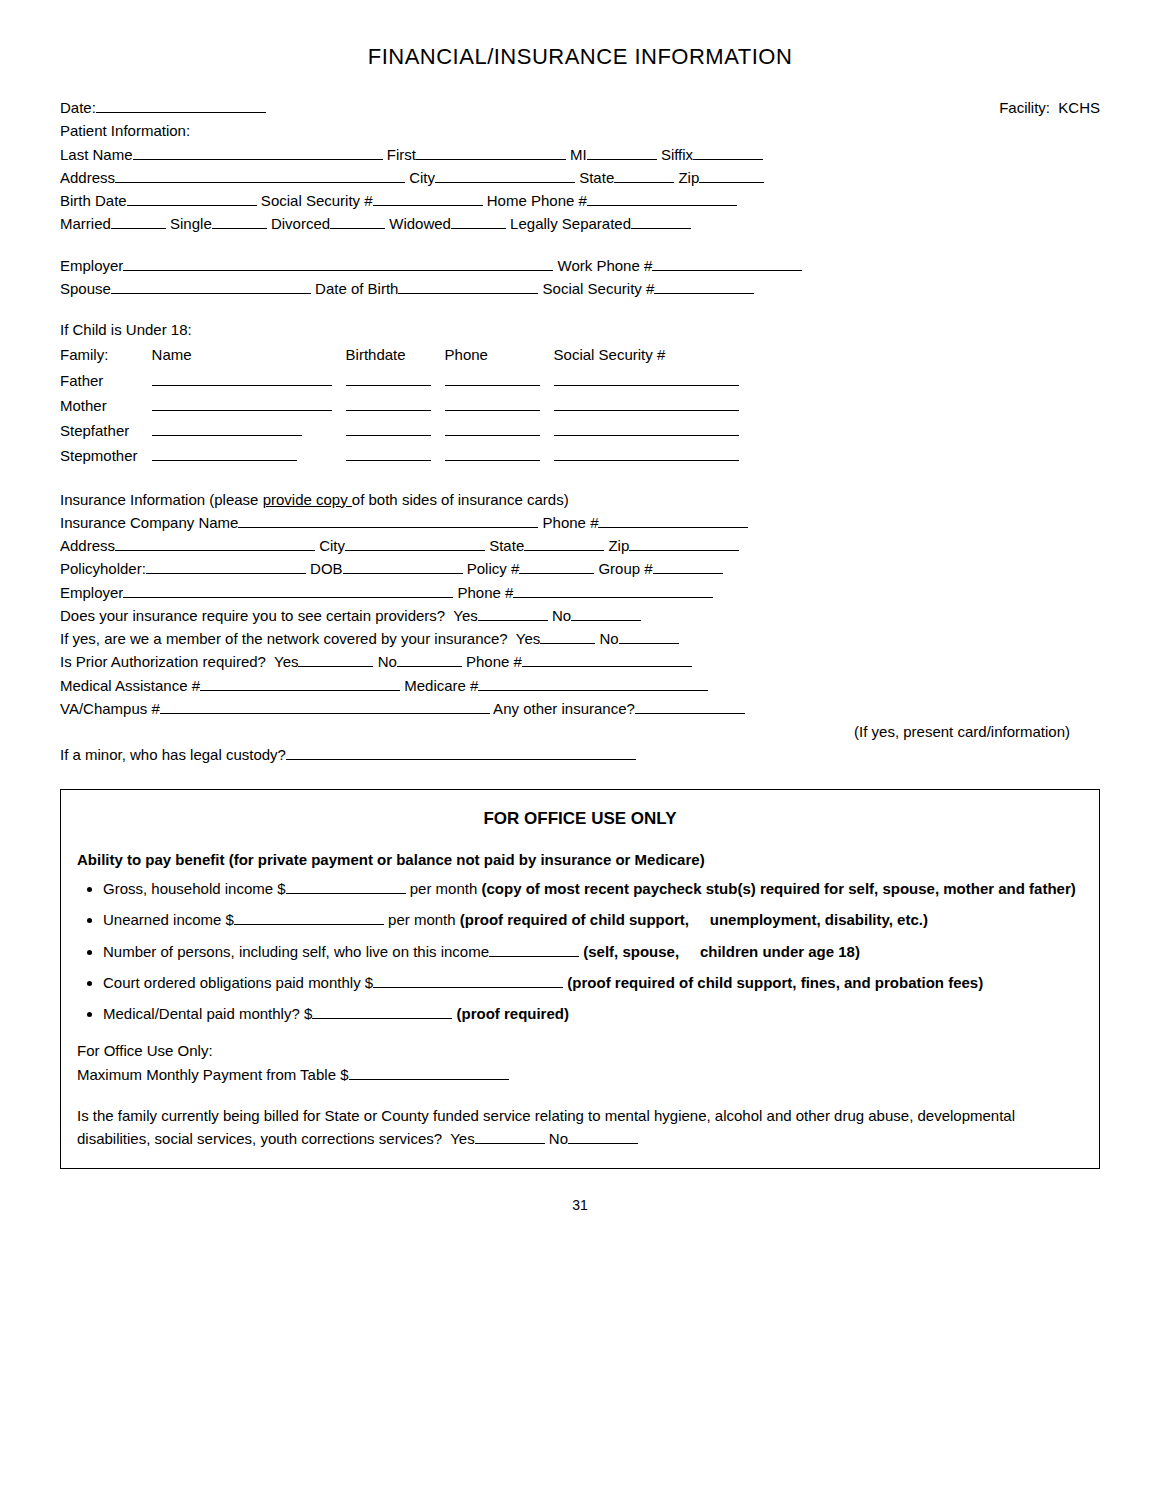FINANCIAL/INSURANCE INFORMATION
Facility: KCHSDate:
Patient Information:
Last Name First MI Siffix
Address City State Zip
Birth Date Social Security # Home Phone #
Married Single Divorced Widowed Legally Separated
Employer Work Phone #
Spouse Date of Birth Social Security #
If Child is Under 18:
| Family: | Name | Birthdate | Phone | Social Security # |
| Father | | | | |
| Mother | | | | |
| Stepfather | | | | |
| Stepmother | | | | |
Insurance Information (please provide copy of both sides of insurance cards)
Insurance Company Name Phone #
Address City State Zip
Policyholder: DOB Policy # Group #
Employer Phone #
Does your insurance require you to see certain providers? Yes No
If yes, are we a member of the network covered by your insurance? Yes No
Is Prior Authorization required? Yes No Phone #
Medical Assistance # Medicare #
VA/Champus # Any other insurance?
(If yes, present card/information)
If a minor, who has legal custody?
FOR OFFICE USE ONLY
Ability to pay benefit (for private payment or balance not paid by insurance or Medicare)
Gross, household income $ per month (copy of most recent paycheck stub(s) required for self, spouse, mother and father)
Unearned income $ per month (proof required of child support, unemployment, disability, etc.)
Number of persons, including self, who live on this income (self, spouse, children under age 18)
Court ordered obligations paid monthly $ (proof required of child support, fines, and probation fees)
Medical/Dental paid monthly? $ (proof required)
For Office Use Only:
Maximum Monthly Payment from Table $
Is the family currently being billed for State or County funded service relating to mental hygiene, alcohol and other drug abuse, developmental disabilities, social services, youth corrections services? Yes No
31